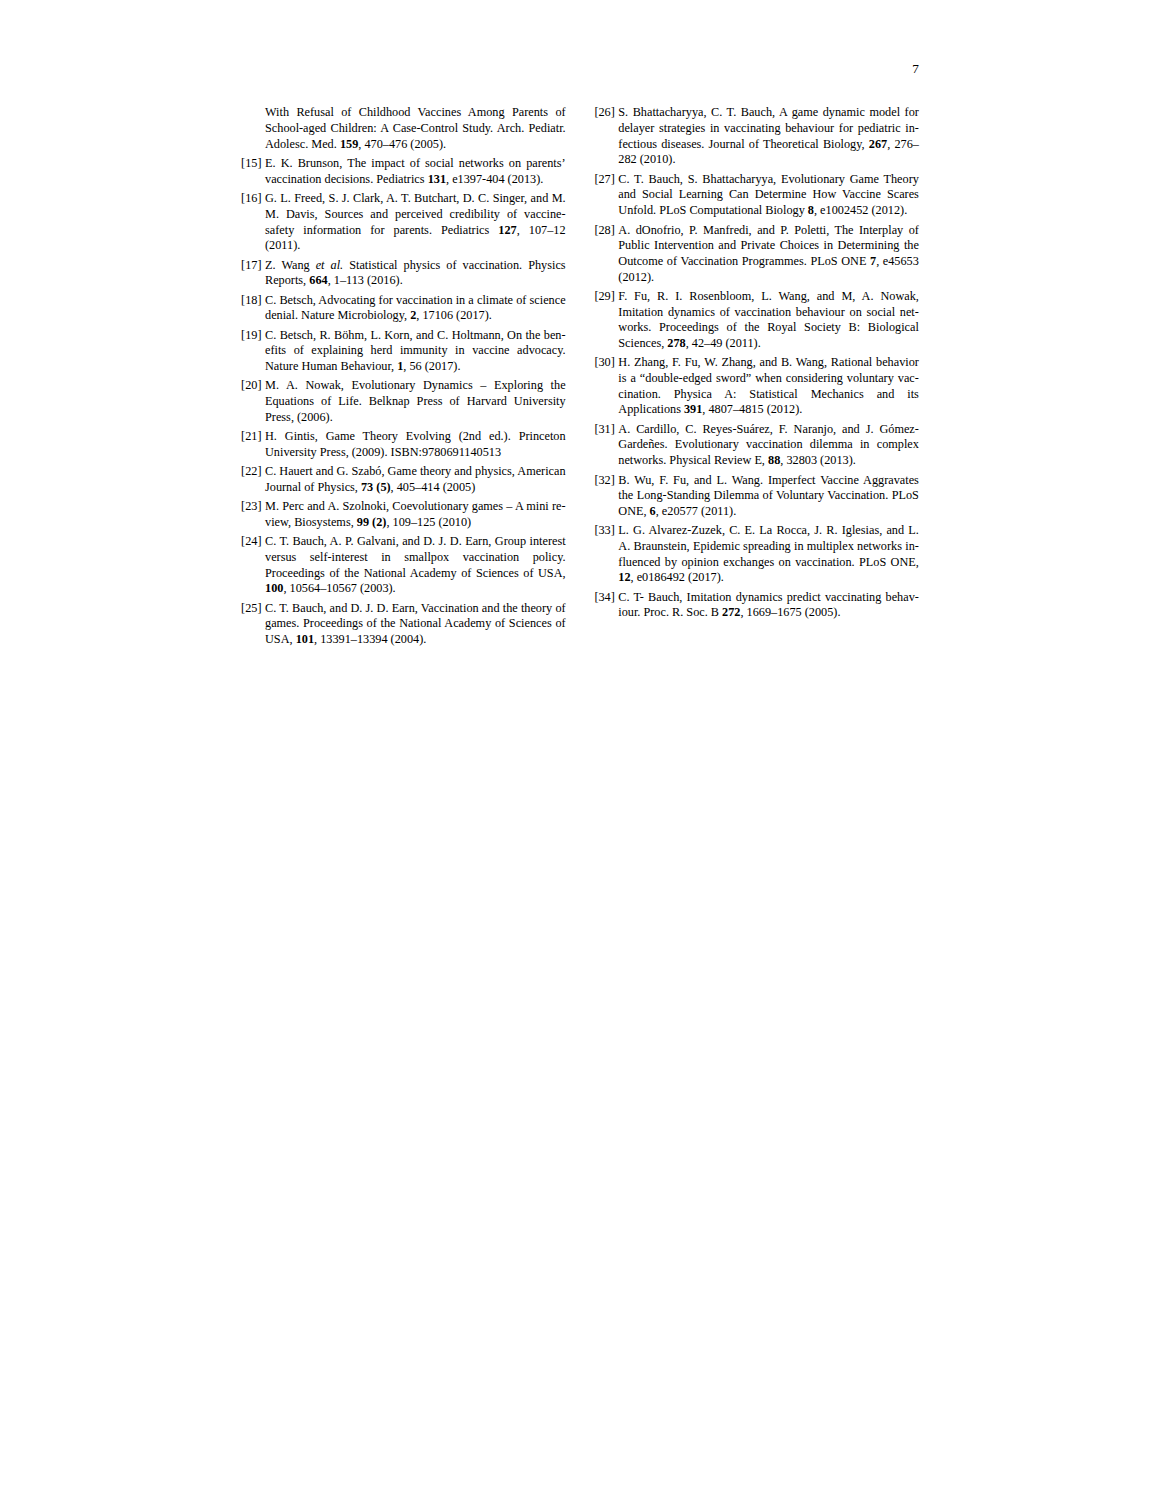7
With Refusal of Childhood Vaccines Among Parents of School-aged Children: A Case-Control Study. Arch. Pediatr. Adolesc. Med. 159, 470–476 (2005).
[15] E. K. Brunson, The impact of social networks on parents’ vaccination decisions. Pediatrics 131, e1397-404 (2013).
[16] G. L. Freed, S. J. Clark, A. T. Butchart, D. C. Singer, and M. M. Davis, Sources and perceived credibility of vaccine-safety information for parents. Pediatrics 127, 107–12 (2011).
[17] Z. Wang et al. Statistical physics of vaccination. Physics Reports, 664, 1–113 (2016).
[18] C. Betsch, Advocating for vaccination in a climate of science denial. Nature Microbiology, 2, 17106 (2017).
[19] C. Betsch, R. Böhm, L. Korn, and C. Holtmann, On the benefits of explaining herd immunity in vaccine advocacy. Nature Human Behaviour, 1, 56 (2017).
[20] M. A. Nowak, Evolutionary Dynamics – Exploring the Equations of Life. Belknap Press of Harvard University Press, (2006).
[21] H. Gintis, Game Theory Evolving (2nd ed.). Princeton University Press, (2009). ISBN:9780691140513
[22] C. Hauert and G. Szabó, Game theory and physics, American Journal of Physics, 73 (5), 405–414 (2005)
[23] M. Perc and A. Szolnoki, Coevolutionary games – A mini review, Biosystems, 99 (2), 109–125 (2010)
[24] C. T. Bauch, A. P. Galvani, and D. J. D. Earn, Group interest versus self-interest in smallpox vaccination policy. Proceedings of the National Academy of Sciences of USA, 100, 10564–10567 (2003).
[25] C. T. Bauch, and D. J. D. Earn, Vaccination and the theory of games. Proceedings of the National Academy of Sciences of USA, 101, 13391–13394 (2004).
[26] S. Bhattacharyya, C. T. Bauch, A game dynamic model for delayer strategies in vaccinating behaviour for pediatric infectious diseases. Journal of Theoretical Biology, 267, 276–282 (2010).
[27] C. T. Bauch, S. Bhattacharyya, Evolutionary Game Theory and Social Learning Can Determine How Vaccine Scares Unfold. PLoS Computational Biology 8, e1002452 (2012).
[28] A. dOnofrio, P. Manfredi, and P. Poletti, The Interplay of Public Intervention and Private Choices in Determining the Outcome of Vaccination Programmes. PLoS ONE 7, e45653 (2012).
[29] F. Fu, R. I. Rosenbloom, L. Wang, and M, A. Nowak, Imitation dynamics of vaccination behaviour on social networks. Proceedings of the Royal Society B: Biological Sciences, 278, 42–49 (2011).
[30] H. Zhang, F. Fu, W. Zhang, and B. Wang, Rational behavior is a “double-edged sword” when considering voluntary vaccination. Physica A: Statistical Mechanics and its Applications 391, 4807–4815 (2012).
[31] A. Cardillo, C. Reyes-Suárez, F. Naranjo, and J. Gómez-Gardeñes. Evolutionary vaccination dilemma in complex networks. Physical Review E, 88, 32803 (2013).
[32] B. Wu, F. Fu, and L. Wang. Imperfect Vaccine Aggravates the Long-Standing Dilemma of Voluntary Vaccination. PLoS ONE, 6, e20577 (2011).
[33] L. G. Alvarez-Zuzek, C. E. La Rocca, J. R. Iglesias, and L. A. Braunstein, Epidemic spreading in multiplex networks influenced by opinion exchanges on vaccination. PLoS ONE, 12, e0186492 (2017).
[34] C. T- Bauch, Imitation dynamics predict vaccinating behaviour. Proc. R. Soc. B 272, 1669–1675 (2005).